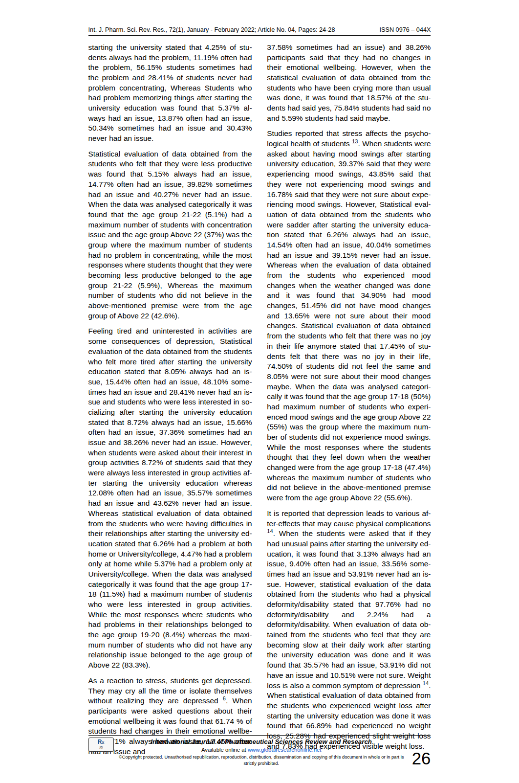Int. J. Pharm. Sci. Rev. Res., 72(1), January - February 2022; Article No. 04, Pages: 24-28 ISSN 0976 – 044X
starting the university stated that 4.25% of students always had the problem, 11.19% often had the problem, 56.15% students sometimes had the problem and 28.41% of students never had problem concentrating, Whereas Students who had problem memorizing things after starting the university education was found that 5.37% always had an issue, 13.87% often had an issue, 50.34% sometimes had an issue and 30.43% never had an issue.
Statistical evaluation of data obtained from the students who felt that they were less productive was found that 5.15% always had an issue, 14.77% often had an issue, 39.82% sometimes had an issue and 40.27% never had an issue. When the data was analysed categorically it was found that the age group 21-22 (5.1%) had a maximum number of students with concentration issue and the age group Above 22 (37%) was the group where the maximum number of students had no problem in concentrating, while the most responses where students thought that they were becoming less productive belonged to the age group 21-22 (5.9%), Whereas the maximum number of students who did not believe in the above-mentioned premise were from the age group of Above 22 (42.6%).
Feeling tired and uninterested in activities are some consequences of depression, Statistical evaluation of the data obtained from the students who felt more tired after starting the university education stated that 8.05% always had an issue, 15.44% often had an issue, 48.10% sometimes had an issue and 28.41% never had an issue and students who were less interested in socializing after starting the university education stated that 8.72% always had an issue, 15.66% often had an issue, 37.36% sometimes had an issue and 38.26% never had an issue. However, when students were asked about their interest in group activities 8.72% of students said that they were always less interested in group activities after starting the university education whereas 12.08% often had an issue, 35.57% sometimes had an issue and 43.62% never had an issue. Whereas statistical evaluation of data obtained from the students who were having difficulties in their relationships after starting the university education stated that 6.26% had a problem at both home or University/college, 4.47% had a problem only at home while 5.37% had a problem only at University/college. When the data was analysed categorically it was found that the age group 17-18 (11.5%) had a maximum number of students who were less interested in group activities. While the most responses where students who had problems in their relationships belonged to the age group 19-20 (8.4%) whereas the maximum number of students who did not have any relationship issue belonged to the age group of Above 22 (83.3%).
As a reaction to stress, students get depressed. They may cry all the time or isolate themselves without realizing they are depressed 6. When participants were asked questions about their emotional wellbeing it was found that 61.74 % of students had changes in their emotional wellbeing (6.71% always had an issue, 17.45% often had an issue and
37.58% sometimes had an issue) and 38.26% participants said that they had no changes in their emotional wellbeing. However, when the statistical evaluation of data obtained from the students who have been crying more than usual was done, it was found that 18.57% of the students had said yes, 75.84% students had said no and 5.59% students had said maybe.
Studies reported that stress affects the psychological health of students 13. When students were asked about having mood swings after starting university education, 39.37% said that they were experiencing mood swings, 43.85% said that they were not experiencing mood swings and 16.78% said that they were not sure about experiencing mood swings. However, Statistical evaluation of data obtained from the students who were sadder after starting the university education stated that 6.26% always had an issue, 14.54% often had an issue, 40.04% sometimes had an issue and 39.15% never had an issue. Whereas when the evaluation of data obtained from the students who experienced mood changes when the weather changed was done and it was found that 34.90% had mood changes, 51.45% did not have mood changes and 13.65% were not sure about their mood changes. Statistical evaluation of data obtained from the students who felt that there was no joy in their life anymore stated that 17.45% of students felt that there was no joy in their life, 74.50% of students did not feel the same and 8.05% were not sure about their mood changes maybe. When the data was analysed categorically it was found that the age group 17-18 (50%) had maximum number of students who experienced mood swings and the age group Above 22 (55%) was the group where the maximum number of students did not experience mood swings. While the most responses where the students thought that they feel down when the weather changed were from the age group 17-18 (47.4%) whereas the maximum number of students who did not believe in the above-mentioned premise were from the age group Above 22 (55.6%).
It is reported that depression leads to various after-effects that may cause physical complications 14. When the students were asked that if they had unusual pains after starting the university education, it was found that 3.13% always had an issue, 9.40% often had an issue, 33.56% sometimes had an issue and 53.91% never had an issue. However, statistical evaluation of the data obtained from the students who had a physical deformity/disability stated that 97.76% had no deformity/disability and 2.24% had a deformity/disability. When evaluation of data obtained from the students who feel that they are becoming slow at their daily work after starting the university education was done and it was found that 35.57% had an issue, 53.91% did not have an issue and 10.51% were not sure. Weight loss is also a common symptom of depression 14. When statistical evaluation of data obtained from the students who experienced weight loss after starting the university education was done it was found that 66.89% had experienced no weight loss, 25.28% had experienced slight weight loss and 7.83% had experienced visible weight loss.
Rx
⚖
International Journal of Pharmaceutical Sciences Review and Research
Available online at www.globalresearchonline.net
©Copyright protected. Unauthorised republication, reproduction, distribution, dissemination and copying of this document in whole or in part is strictly prohibited.
26